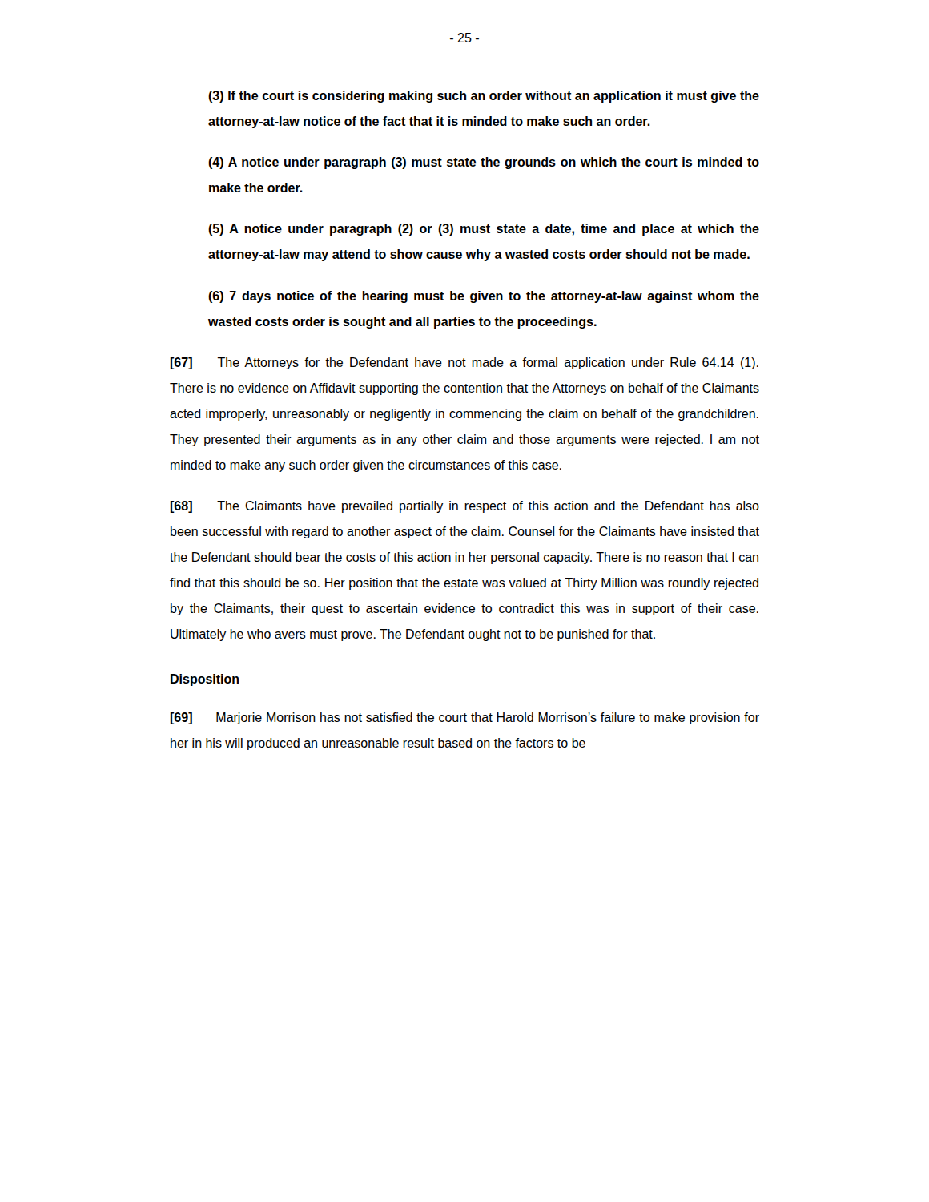- 25 -
(3) If the court is considering making such an order without an application it must give the attorney-at-law notice of the fact that it is minded to make such an order.
(4) A notice under paragraph (3) must state the grounds on which the court is minded to make the order.
(5) A notice under paragraph (2) or (3) must state a date, time and place at which the attorney-at-law may attend to show cause why a wasted costs order should not be made.
(6) 7 days notice of the hearing must be given to the attorney-at-law against whom the wasted costs order is sought and all parties to the proceedings.
[67] The Attorneys for the Defendant have not made a formal application under Rule 64.14 (1). There is no evidence on Affidavit supporting the contention that the Attorneys on behalf of the Claimants acted improperly, unreasonably or negligently in commencing the claim on behalf of the grandchildren. They presented their arguments as in any other claim and those arguments were rejected. I am not minded to make any such order given the circumstances of this case.
[68] The Claimants have prevailed partially in respect of this action and the Defendant has also been successful with regard to another aspect of the claim. Counsel for the Claimants have insisted that the Defendant should bear the costs of this action in her personal capacity. There is no reason that I can find that this should be so. Her position that the estate was valued at Thirty Million was roundly rejected by the Claimants, their quest to ascertain evidence to contradict this was in support of their case. Ultimately he who avers must prove. The Defendant ought not to be punished for that.
Disposition
[69] Marjorie Morrison has not satisfied the court that Harold Morrison’s failure to make provision for her in his will produced an unreasonable result based on the factors to be